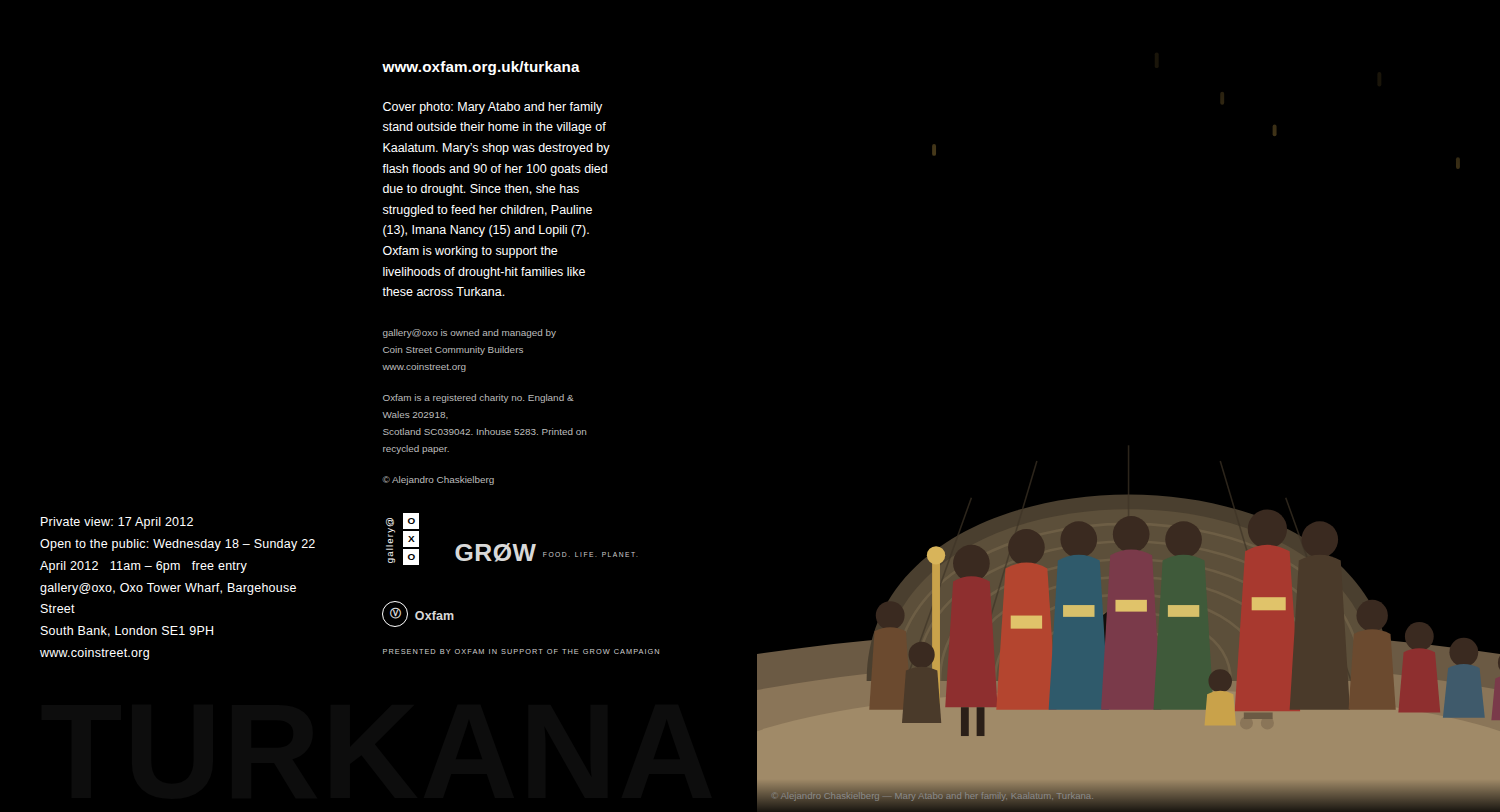Private view: 17 April 2012
Open to the public: Wednesday 18 – Sunday 22 April 2012 11am – 6pm free entry
gallery@oxo, Oxo Tower Wharf, Bargehouse Street
South Bank, London SE1 9PH
www.coinstreet.org
www.oxfam.org.uk/turkana
Cover photo: Mary Atabo and her family stand outside their home in the village of Kaalatum. Mary’s shop was destroyed by flash floods and 90 of her 100 goats died due to drought. Since then, she has struggled to feed her children, Pauline (13), Imana Nancy (15) and Lopili (7). Oxfam is working to support the livelihoods of drought-hit families like these across Turkana.
gallery@oxo is owned and managed by
Coin Street Community Builders www.coinstreet.org
Oxfam is a registered charity no. England & Wales 202918,
Scotland SC039042. Inhouse 5283. Printed on recycled paper.
© Alejandro Chaskielberg
gallery@ OXO
GRØW FOOD. LIFE. PLANET.
Ⓥ Oxfam
Presented by Oxfam in support of the GROW campaign
TURKANA
Mary Atabo and her family outside their home A night-lit photograph of a family of adults and children seated and standing in front of a domed, thatched dwelling on pale sand, against a black sky.
© Alejandro Chaskielberg — Mary Atabo and her family, Kaalatum, Turkana.